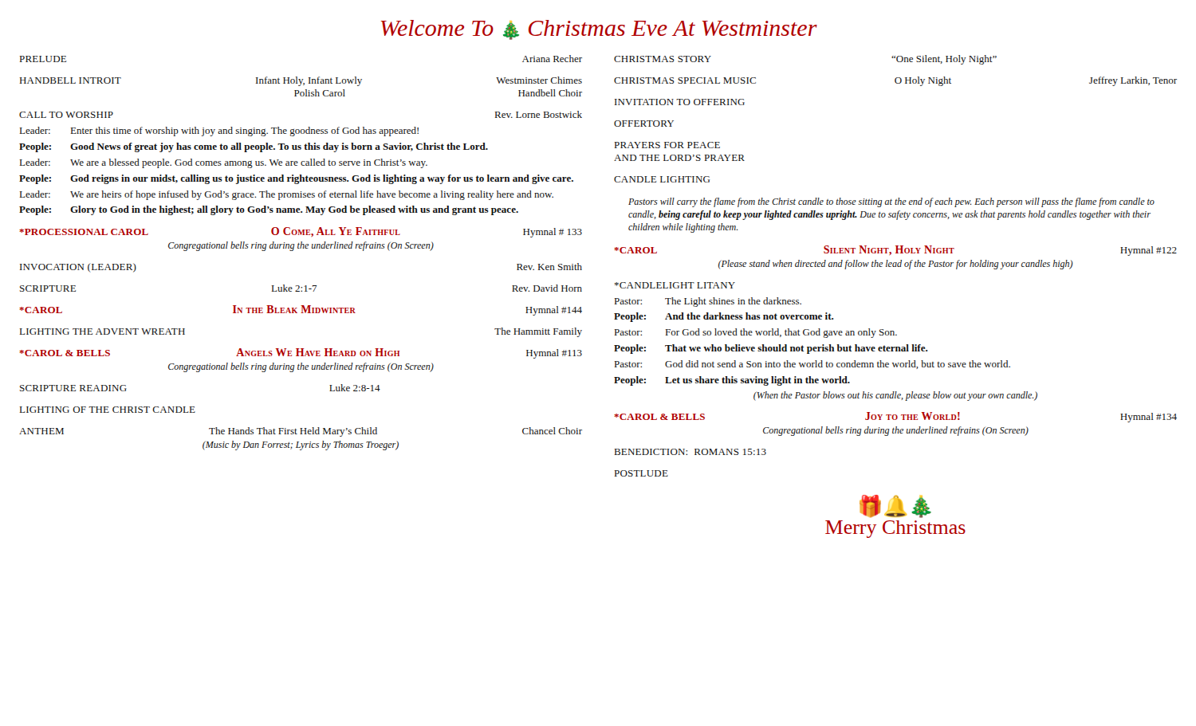Welcome To 🎄 Christmas Eve At Westminster
Prelude Ariana Recher
Handbell Introit Infant Holy, Infant Lowly Westminster Chimes
Handbell Introit Polish Carol Handbell Choir
Call to Worship Rev. Lorne Bostwick
Leader:
Enter this time of worship with joy and singing. The goodness of God has appeared!
People:
Good News of great joy has come to all people. To us this day is born a Savior, Christ the Lord.
Leader:
We are a blessed people. God comes among us. We are called to serve in Christ’s way.
People:
God reigns in our midst, calling us to justice and righteousness. God is lighting a way for us to learn and give care.
Leader:
We are heirs of hope infused by God’s grace. The promises of eternal life have become a living reality here and now.
People:
Glory to God in the highest; all glory to God’s name. May God be pleased with us and grant us peace.
*Processional Carol O Come, All Ye Faithful Hymnal # 133
Congregational bells ring during the underlined refrains (On Screen)
Invocation (Leader) Rev. Ken Smith
Scripture Luke 2:1-7 Rev. David Horn
*Carol In the Bleak Midwinter Hymnal #144
Lighting the Advent Wreath The Hammitt Family
*Carol & Bells Angels We Have Heard on High Hymnal #113
Congregational bells ring during the underlined refrains (On Screen)
Scripture Reading Luke 2:8-14
Lighting of the Christ Candle
Anthem The Hands That First Held Mary’s Child Chancel Choir
(Music by Dan Forrest; Lyrics by Thomas Troeger)
Christmas Story “One Silent, Holy Night”
Christmas Special Music O Holy Night Jeffrey Larkin, Tenor
Invitation to Offering
Offertory
Prayers for Peace
and the Lord’s Prayer
Candle Lighting
Pastors will carry the flame from the Christ candle to those sitting at the end of each pew. Each person will pass the flame from candle to candle, being careful to keep your lighted candles upright. Due to safety concerns, we ask that parents hold candles together with their children while lighting them.
*Carol Silent Night, Holy Night Hymnal #122
(Please stand when directed and follow the lead of the Pastor for holding your candles high)
*Candlelight Litany
Pastor:
The Light shines in the darkness.
People:
And the darkness has not overcome it.
Pastor:
For God so loved the world, that God gave an only Son.
People:
That we who believe should not perish but have eternal life.
Pastor:
God did not send a Son into the world to condemn the world, but to save the world.
People:
Let us share this saving light in the world.
(When the Pastor blows out his candle, please blow out your own candle.)
*Carol & Bells Joy to the World! Hymnal #134
Congregational bells ring during the underlined refrains (On Screen)
Benediction: Romans 15:13
Postlude
🎁🔔🎄 Merry Christmas